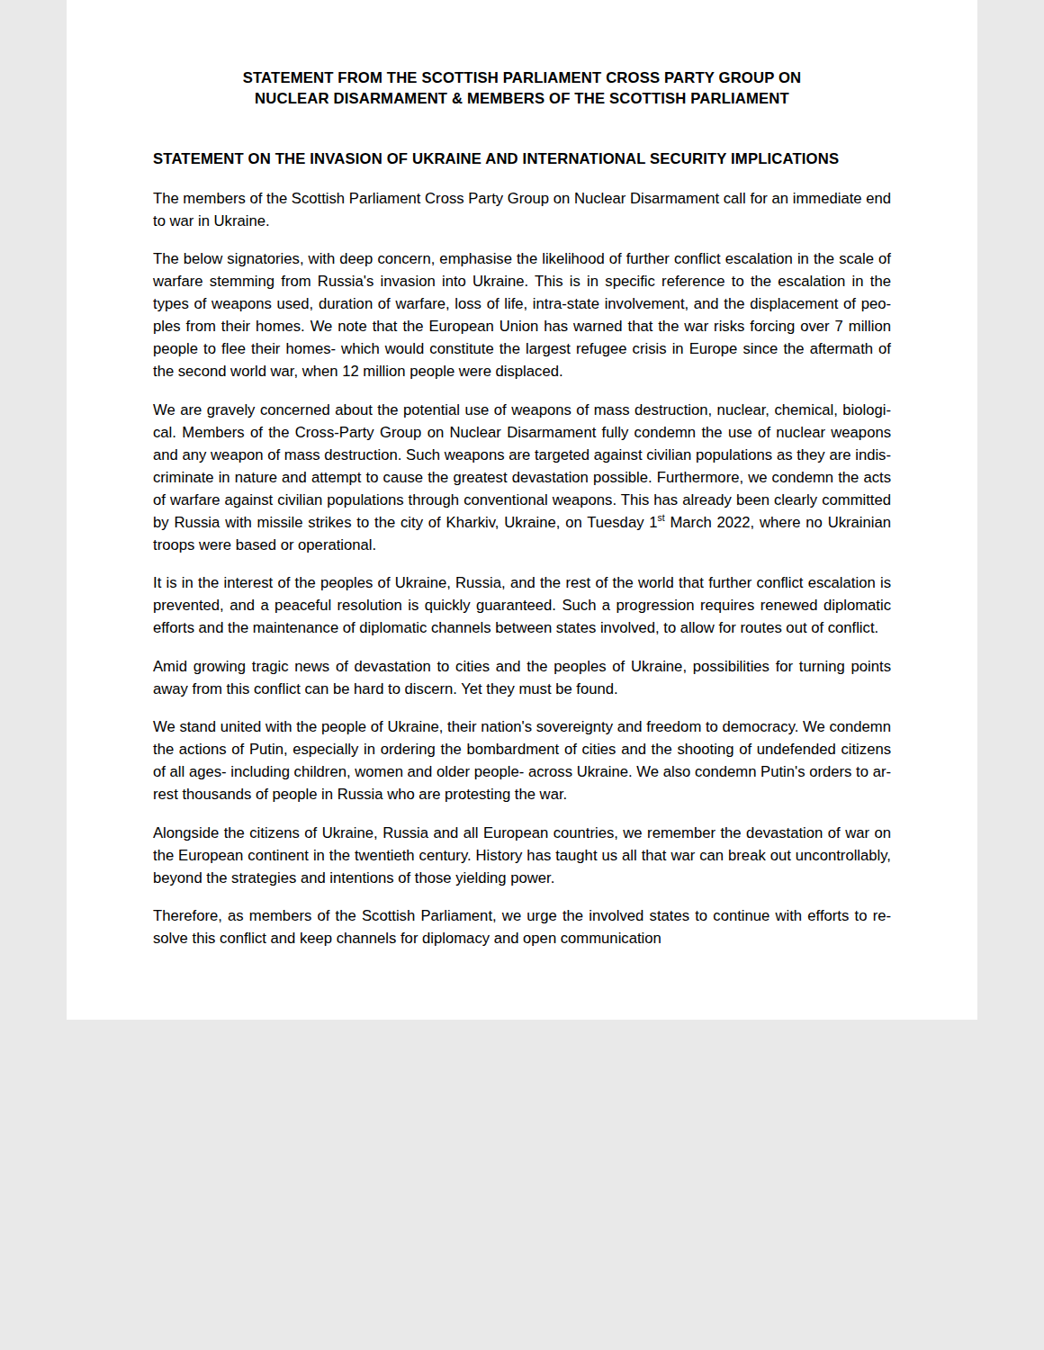Statement from the Scottish Parliament Cross Party Group on
Nuclear Disarmament & Members of the Scottish Parliament
Statement on the Invasion of Ukraine and International Security Implications
The members of the Scottish Parliament Cross Party Group on Nuclear Disarmament call for an immediate end to war in Ukraine.
The below signatories, with deep concern, emphasise the likelihood of further conflict escalation in the scale of warfare stemming from Russia's invasion into Ukraine. This is in specific reference to the escalation in the types of weapons used, duration of warfare, loss of life, intra-state involvement, and the displacement of peoples from their homes. We note that the European Union has warned that the war risks forcing over 7 million people to flee their homes- which would constitute the largest refugee crisis in Europe since the aftermath of the second world war, when 12 million people were displaced.
We are gravely concerned about the potential use of weapons of mass destruction, nuclear, chemical, biological. Members of the Cross-Party Group on Nuclear Disarmament fully condemn the use of nuclear weapons and any weapon of mass destruction. Such weapons are targeted against civilian populations as they are indiscriminate in nature and attempt to cause the greatest devastation possible. Furthermore, we condemn the acts of warfare against civilian populations through conventional weapons. This has already been clearly committed by Russia with missile strikes to the city of Kharkiv, Ukraine, on Tuesday 1st March 2022, where no Ukrainian troops were based or operational.
It is in the interest of the peoples of Ukraine, Russia, and the rest of the world that further conflict escalation is prevented, and a peaceful resolution is quickly guaranteed. Such a progression requires renewed diplomatic efforts and the maintenance of diplomatic channels between states involved, to allow for routes out of conflict.
Amid growing tragic news of devastation to cities and the peoples of Ukraine, possibilities for turning points away from this conflict can be hard to discern. Yet they must be found.
We stand united with the people of Ukraine, their nation's sovereignty and freedom to democracy. We condemn the actions of Putin, especially in ordering the bombardment of cities and the shooting of undefended citizens of all ages- including children, women and older people- across Ukraine. We also condemn Putin's orders to arrest thousands of people in Russia who are protesting the war.
Alongside the citizens of Ukraine, Russia and all European countries, we remember the devastation of war on the European continent in the twentieth century. History has taught us all that war can break out uncontrollably, beyond the strategies and intentions of those yielding power.
Therefore, as members of the Scottish Parliament, we urge the involved states to continue with efforts to resolve this conflict and keep channels for diplomacy and open communication